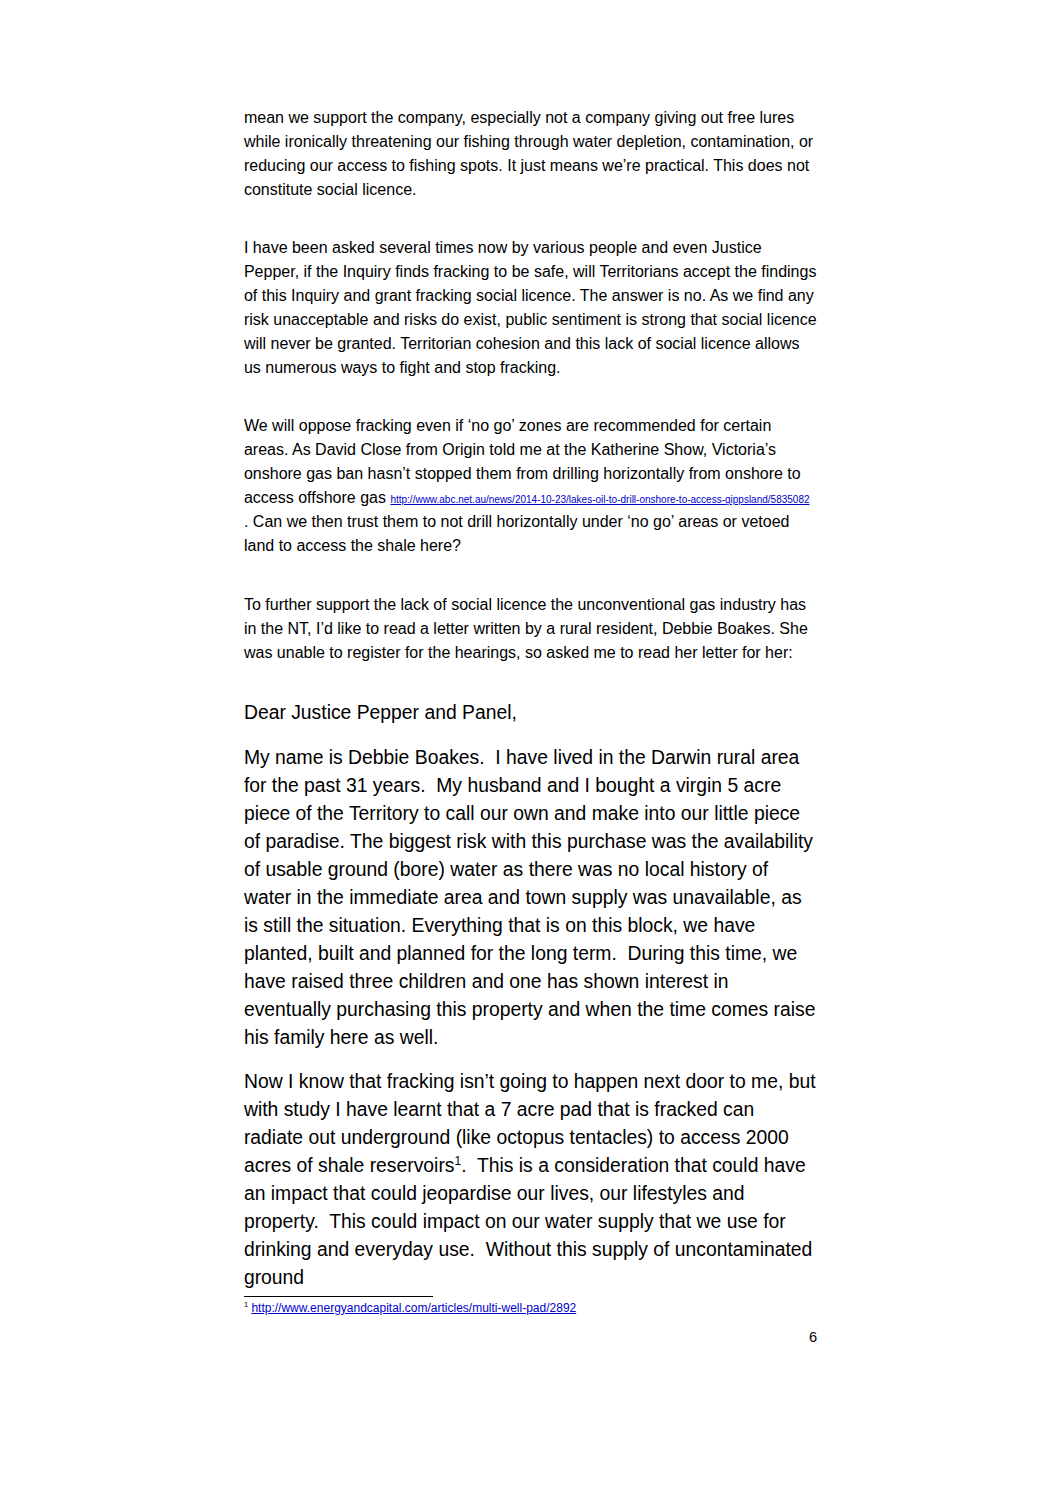mean we support the company, especially not a company giving out free lures while ironically threatening our fishing through water depletion, contamination, or reducing our access to fishing spots. It just means we’re practical. This does not constitute social licence.
I have been asked several times now by various people and even Justice Pepper, if the Inquiry finds fracking to be safe, will Territorians accept the findings of this Inquiry and grant fracking social licence. The answer is no. As we find any risk unacceptable and risks do exist, public sentiment is strong that social licence will never be granted. Territorian cohesion and this lack of social licence allows us numerous ways to fight and stop fracking.
We will oppose fracking even if ‘no go’ zones are recommended for certain areas. As David Close from Origin told me at the Katherine Show, Victoria’s onshore gas ban hasn’t stopped them from drilling horizontally from onshore to access offshore gas http://www.abc.net.au/news/2014-10-23/lakes-oil-to-drill-onshore-to-access-gippsland/5835082 . Can we then trust them to not drill horizontally under ‘no go’ areas or vetoed land to access the shale here?
To further support the lack of social licence the unconventional gas industry has in the NT, I’d like to read a letter written by a rural resident, Debbie Boakes. She was unable to register for the hearings, so asked me to read her letter for her:
Dear Justice Pepper and Panel,
My name is Debbie Boakes. I have lived in the Darwin rural area for the past 31 years. My husband and I bought a virgin 5 acre piece of the Territory to call our own and make into our little piece of paradise. The biggest risk with this purchase was the availability of usable ground (bore) water as there was no local history of water in the immediate area and town supply was unavailable, as is still the situation. Everything that is on this block, we have planted, built and planned for the long term. During this time, we have raised three children and one has shown interest in eventually purchasing this property and when the time comes raise his family here as well.
Now I know that fracking isn’t going to happen next door to me, but with study I have learnt that a 7 acre pad that is fracked can radiate out underground (like octopus tentacles) to access 2000 acres of shale reservoirs1. This is a consideration that could have an impact that could jeopardise our lives, our lifestyles and property. This could impact on our water supply that we use for drinking and everyday use. Without this supply of uncontaminated ground
1 http://www.energyandcapital.com/articles/multi-well-pad/2892
6